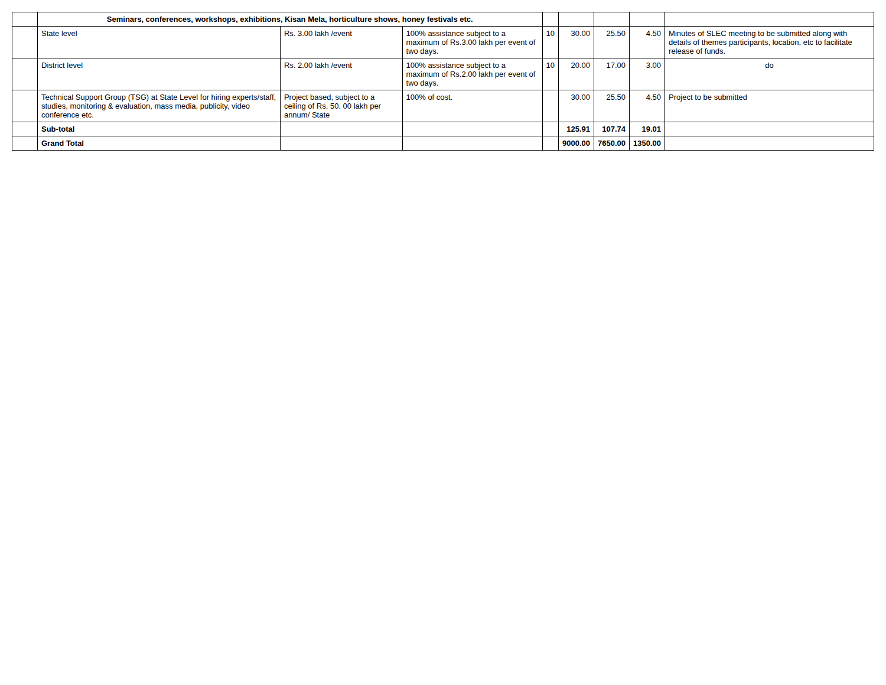| | Seminars, conferences, workshops, exhibitions, Kisan Mela, horticulture shows, honey festivals etc. | | | | | |
| | State level | Rs. 3.00 lakh /event | 100% assistance subject to a maximum of Rs.3.00 lakh per event of two days. | 10 | 30.00 | 25.50 | 4.50 | Minutes of SLEC meeting to be submitted along with details of themes participants, location, etc to facilitate release of funds. |
| | District level | Rs. 2.00 lakh /event | 100% assistance subject to a maximum of Rs.2.00 lakh per event of two days. | 10 | 20.00 | 17.00 | 3.00 | do |
| | Technical Support Group (TSG) at State Level for hiring experts/staff, studies, monitoring & evaluation, mass media, publicity, video conference etc. | Project based, subject to a ceiling of Rs. 50. 00 lakh per annum/ State | 100% of cost. | | 30.00 | 25.50 | 4.50 | Project to be submitted |
| | Sub-total | | | | 125.91 | 107.74 | 19.01 | |
| | Grand Total | | | | 9000.00 | 7650.00 | 1350.00 | |